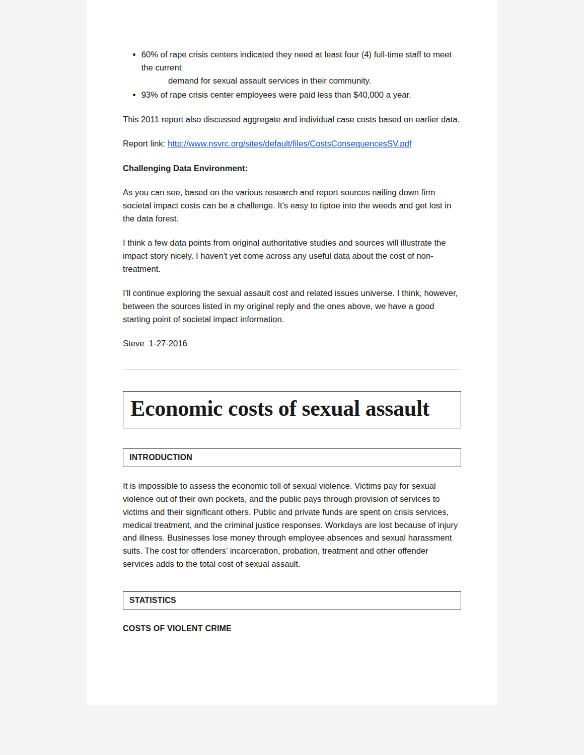60% of rape crisis centers indicated they need at least four (4) full-time staff to meet the current demand for sexual assault services in their community.
93% of rape crisis center employees were paid less than $40,000 a year.
This 2011 report also discussed aggregate and individual case costs based on earlier data.
Report link: http://www.nsvrc.org/sites/default/files/CostsConsequencesSV.pdf
Challenging Data Environment:
As you can see, based on the various research and report sources nailing down firm societal impact costs can be a challenge. It's easy to tiptoe into the weeds and get lost in the data forest.
I think a few data points from original authoritative studies and sources will illustrate the impact story nicely. I haven't yet come across any useful data about the cost of non-treatment.
I'll continue exploring the sexual assault cost and related issues universe. I think, however, between the sources listed in my original reply and the ones above, we have a good starting point of societal impact information.
Steve 1-27-2016
Economic costs of sexual assault
INTRODUCTION
It is impossible to assess the economic toll of sexual violence. Victims pay for sexual violence out of their own pockets, and the public pays through provision of services to victims and their significant others. Public and private funds are spent on crisis services, medical treatment, and the criminal justice responses. Workdays are lost because of injury and illness. Businesses lose money through employee absences and sexual harassment suits. The cost for offenders’ incarceration, probation, treatment and other offender services adds to the total cost of sexual assault.
STATISTICS
COSTS OF VIOLENT CRIME